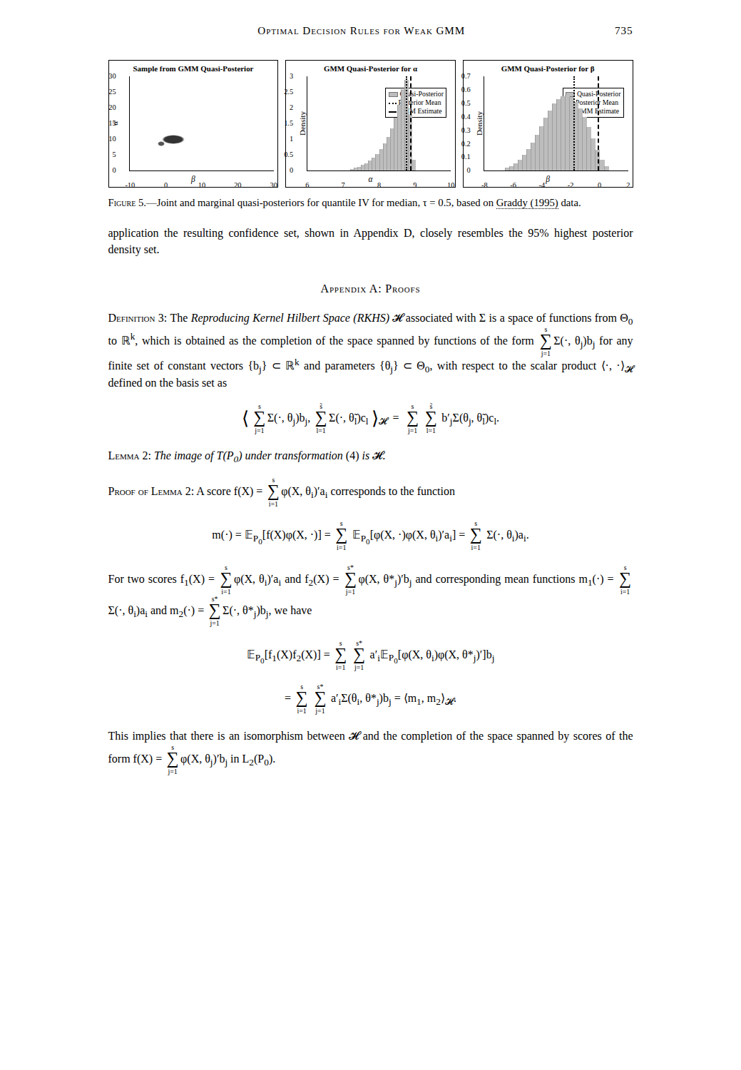Optimal Decision Rules for Weak GMM 735
Sample from GMM Quasi-Posterior
α
30 25 20 15 10 5 0
-10 0 10 20 30
β
GMM Quasi-Posterior for α
Density
3 2.5 2 1.5 1 0.5 0
6 7 8 9 10
Quasi-Posterior
Posterior Mean
GMM Estimate
α
GMM Quasi-Posterior for β
Density
0.7 0.6 0.5 0.4 0.3 0.2 0.1 0
-8 -6 -4 -2 0 2
Quasi-Posterior
Posterior Mean
GMM Estimate
β
Figure 5.—Joint and marginal quasi-posteriors for quantile IV for median, τ = 0.5, based on Graddy (1995) data.
application the resulting confidence set, shown in Appendix D, closely resembles the 95% highest posterior density set.
Appendix A: Proofs
Definition 3: The Reproducing Kernel Hilbert Space (RKHS) 𝓗 associated with Σ is a space of functions from Θ0 to ℝk, which is obtained as the completion of the space spanned by functions of the form s∑j=1 Σ(·, θj)bj for any finite set of constant vectors {bj} ⊂ ℝk and parameters {θj} ⊂ Θ0, with respect to the scalar product ⟨·, ·⟩𝓗 defined on the basis set as
⟨ s∑j=1 Σ(·, θj)bj, s̃∑l=1 Σ(·, θ̃l)cl ⟩𝓗 = s∑j=1 s̃∑l=1 b′jΣ(θj, θ̃l)cl.
Lemma 2: The image of T(P0) under transformation (4) is 𝓗.
Proof of Lemma 2: A score f(X) = s∑i=1φ(X, θi)′ai corresponds to the function
m(·) = 𝔼P0[f(X)φ(X, ·)] = s∑i=1 𝔼P0[φ(X, ·)φ(X, θi)′ai] = s∑i=1 Σ(·, θi)ai.
For two scores f1(X) = s∑i=1φ(X, θi)′ai and f2(X) = s*∑j=1φ(X, θ*j)′bj and corresponding mean functions m1(·) = s∑i=1 Σ(·, θi)ai and m2(·) = s*∑j=1 Σ(·, θ*j)bj, we have
𝔼P0[f1(X)f2(X)] = s∑i=1 s*∑j=1 a′i𝔼P0[φ(X, θi)φ(X, θ*j)′]bj
= s∑i=1 s*∑j=1 a′iΣ(θi, θ*j)bj = ⟨m1, m2⟩𝓗.
This implies that there is an isomorphism between 𝓗 and the completion of the space spanned by scores of the form f(X) = s∑j=1φ(X, θj)′bj in L2(P0).